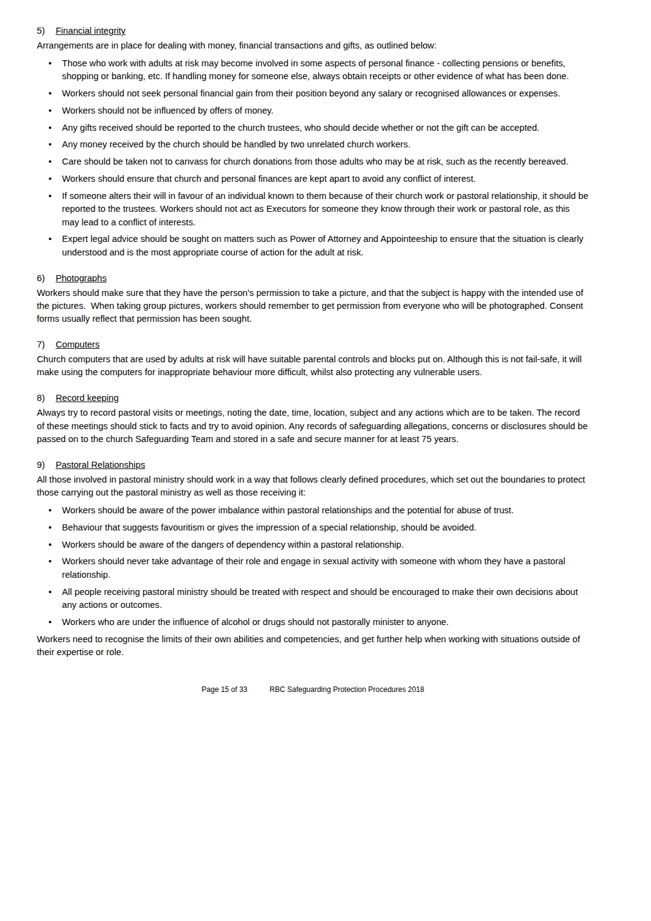5) Financial integrity
Arrangements are in place for dealing with money, financial transactions and gifts, as outlined below:
Those who work with adults at risk may become involved in some aspects of personal finance - collecting pensions or benefits, shopping or banking, etc. If handling money for someone else, always obtain receipts or other evidence of what has been done.
Workers should not seek personal financial gain from their position beyond any salary or recognised allowances or expenses.
Workers should not be influenced by offers of money.
Any gifts received should be reported to the church trustees, who should decide whether or not the gift can be accepted.
Any money received by the church should be handled by two unrelated church workers.
Care should be taken not to canvass for church donations from those adults who may be at risk, such as the recently bereaved.
Workers should ensure that church and personal finances are kept apart to avoid any conflict of interest.
If someone alters their will in favour of an individual known to them because of their church work or pastoral relationship, it should be reported to the trustees. Workers should not act as Executors for someone they know through their work or pastoral role, as this may lead to a conflict of interests.
Expert legal advice should be sought on matters such as Power of Attorney and Appointeeship to ensure that the situation is clearly understood and is the most appropriate course of action for the adult at risk.
6) Photographs
Workers should make sure that they have the person's permission to take a picture, and that the subject is happy with the intended use of the pictures. When taking group pictures, workers should remember to get permission from everyone who will be photographed. Consent forms usually reflect that permission has been sought.
7) Computers
Church computers that are used by adults at risk will have suitable parental controls and blocks put on. Although this is not fail-safe, it will make using the computers for inappropriate behaviour more difficult, whilst also protecting any vulnerable users.
8) Record keeping
Always try to record pastoral visits or meetings, noting the date, time, location, subject and any actions which are to be taken. The record of these meetings should stick to facts and try to avoid opinion. Any records of safeguarding allegations, concerns or disclosures should be passed on to the church Safeguarding Team and stored in a safe and secure manner for at least 75 years.
9) Pastoral Relationships
All those involved in pastoral ministry should work in a way that follows clearly defined procedures, which set out the boundaries to protect those carrying out the pastoral ministry as well as those receiving it:
Workers should be aware of the power imbalance within pastoral relationships and the potential for abuse of trust.
Behaviour that suggests favouritism or gives the impression of a special relationship, should be avoided.
Workers should be aware of the dangers of dependency within a pastoral relationship.
Workers should never take advantage of their role and engage in sexual activity with someone with whom they have a pastoral relationship.
All people receiving pastoral ministry should be treated with respect and should be encouraged to make their own decisions about any actions or outcomes.
Workers who are under the influence of alcohol or drugs should not pastorally minister to anyone.
Workers need to recognise the limits of their own abilities and competencies, and get further help when working with situations outside of their expertise or role.
Page 15 of 33 RBC Safeguarding Protection Procedures 2018